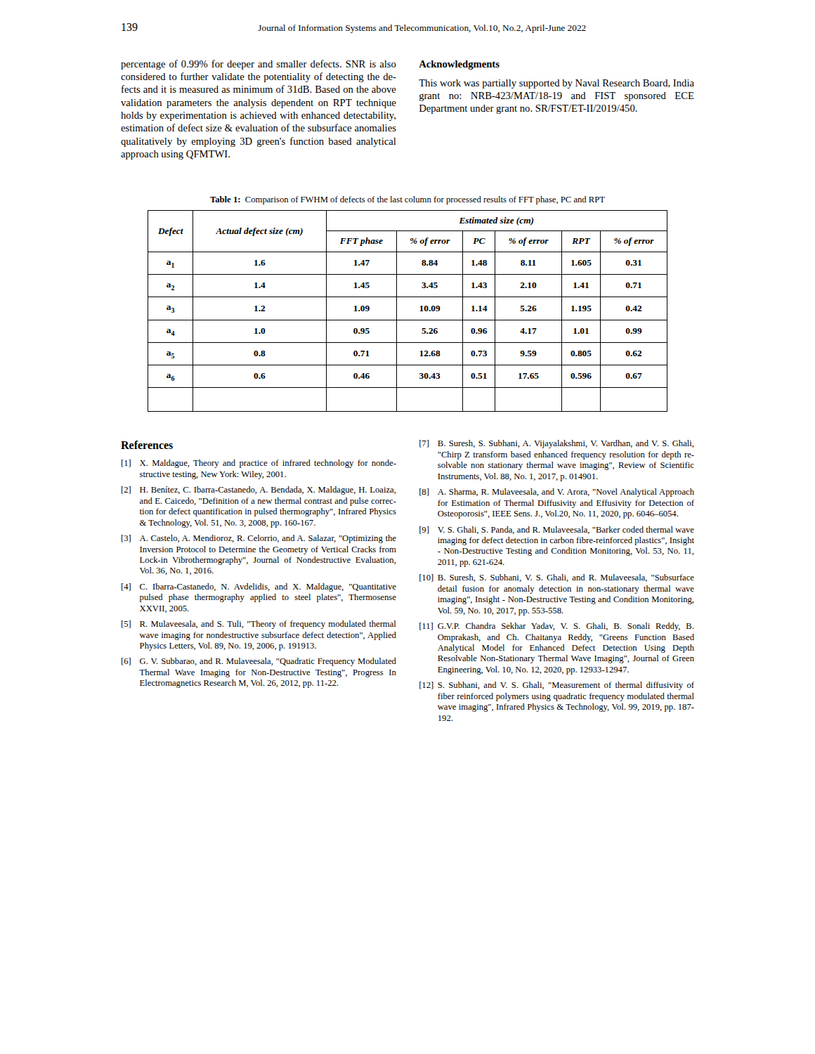139
Journal of Information Systems and Telecommunication, Vol.10, No.2, April-June 2022
percentage of 0.99% for deeper and smaller defects. SNR is also considered to further validate the potentiality of detecting the defects and it is measured as minimum of 31dB. Based on the above validation parameters the analysis dependent on RPT technique holds by experimentation is achieved with enhanced detectability, estimation of defect size & evaluation of the subsurface anomalies qualitatively by employing 3D green's function based analytical approach using QFMTWI.
Acknowledgments
This work was partially supported by Naval Research Board, India grant no: NRB-423/MAT/18-19 and FIST sponsored ECE Department under grant no. SR/FST/ET-II/2019/450.
Table 1: Comparison of FWHM of defects of the last column for processed results of FFT phase, PC and RPT
| Defect | Actual defect size (cm) | Estimated size (cm) |
| --- | --- | --- |
| FFT phase | % of error | PC | % of error | RPT | % of error |
| a 1 | 1.6 | 1.47 | 8.84 | 1.48 | 8.11 | 1.605 | 0.31 |
| a 2 | 1.4 | 1.45 | 3.45 | 1.43 | 2.10 | 1.41 | 0.71 |
| a 3 | 1.2 | 1.09 | 10.09 | 1.14 | 5.26 | 1.195 | 0.42 |
| a 4 | 1.0 | 0.95 | 5.26 | 0.96 | 4.17 | 1.01 | 0.99 |
| a 5 | 0.8 | 0.71 | 12.68 | 0.73 | 9.59 | 0.805 | 0.62 |
| a 6 | 0.6 | 0.46 | 30.43 | 0.51 | 17.65 | 0.596 | 0.67 |
References
[1] X. Maldague, Theory and practice of infrared technology for nondestructive testing, New York: Wiley, 2001.
[2] H. Benítez, C. Ibarra-Castanedo, A. Bendada, X. Maldague, H. Loaiza, and E. Caicedo, "Definition of a new thermal contrast and pulse correction for defect quantification in pulsed thermography", Infrared Physics & Technology, Vol. 51, No. 3, 2008, pp. 160-167.
[3] A. Castelo, A. Mendioroz, R. Celorrio, and A. Salazar, "Optimizing the Inversion Protocol to Determine the Geometry of Vertical Cracks from Lock-in Vibrothermography", Journal of Nondestructive Evaluation, Vol. 36, No. 1, 2016.
[4] C. Ibarra-Castanedo, N. Avdelidis, and X. Maldague, "Quantitative pulsed phase thermography applied to steel plates", Thermosense XXVII, 2005.
[5] R. Mulaveesala, and S. Tuli, "Theory of frequency modulated thermal wave imaging for nondestructive subsurface defect detection", Applied Physics Letters, Vol. 89, No. 19, 2006, p. 191913.
[6] G. V. Subbarao, and R. Mulaveesala, "Quadratic Frequency Modulated Thermal Wave Imaging for Non-Destructive Testing", Progress In Electromagnetics Research M, Vol. 26, 2012, pp. 11-22.
[7] B. Suresh, S. Subhani, A. Vijayalakshmi, V. Vardhan, and V. S. Ghali, "Chirp Z transform based enhanced frequency resolution for depth resolvable non stationary thermal wave imaging", Review of Scientific Instruments, Vol. 88, No. 1, 2017, p. 014901.
[8] A. Sharma, R. Mulaveesala, and V. Arora, "Novel Analytical Approach for Estimation of Thermal Diffusivity and Effusivity for Detection of Osteoporosis", IEEE Sens. J., Vol.20, No. 11, 2020, pp. 6046–6054.
[9] V. S. Ghali, S. Panda, and R. Mulaveesala, "Barker coded thermal wave imaging for defect detection in carbon fibre-reinforced plastics", Insight - Non-Destructive Testing and Condition Monitoring, Vol. 53, No. 11, 2011, pp. 621-624.
[10] B. Suresh, S. Subhani, V. S. Ghali, and R. Mulaveesala, "Subsurface detail fusion for anomaly detection in non-stationary thermal wave imaging", Insight - Non-Destructive Testing and Condition Monitoring, Vol. 59, No. 10, 2017, pp. 553-558.
[11] G.V.P. Chandra Sekhar Yadav, V. S. Ghali, B. Sonali Reddy, B. Omprakash, and Ch. Chaitanya Reddy, "Greens Function Based Analytical Model for Enhanced Defect Detection Using Depth Resolvable Non-Stationary Thermal Wave Imaging", Journal of Green Engineering, Vol. 10, No. 12, 2020, pp. 12933-12947.
[12] S. Subhani, and V. S. Ghali, "Measurement of thermal diffusivity of fiber reinforced polymers using quadratic frequency modulated thermal wave imaging", Infrared Physics & Technology, Vol. 99, 2019, pp. 187-192.